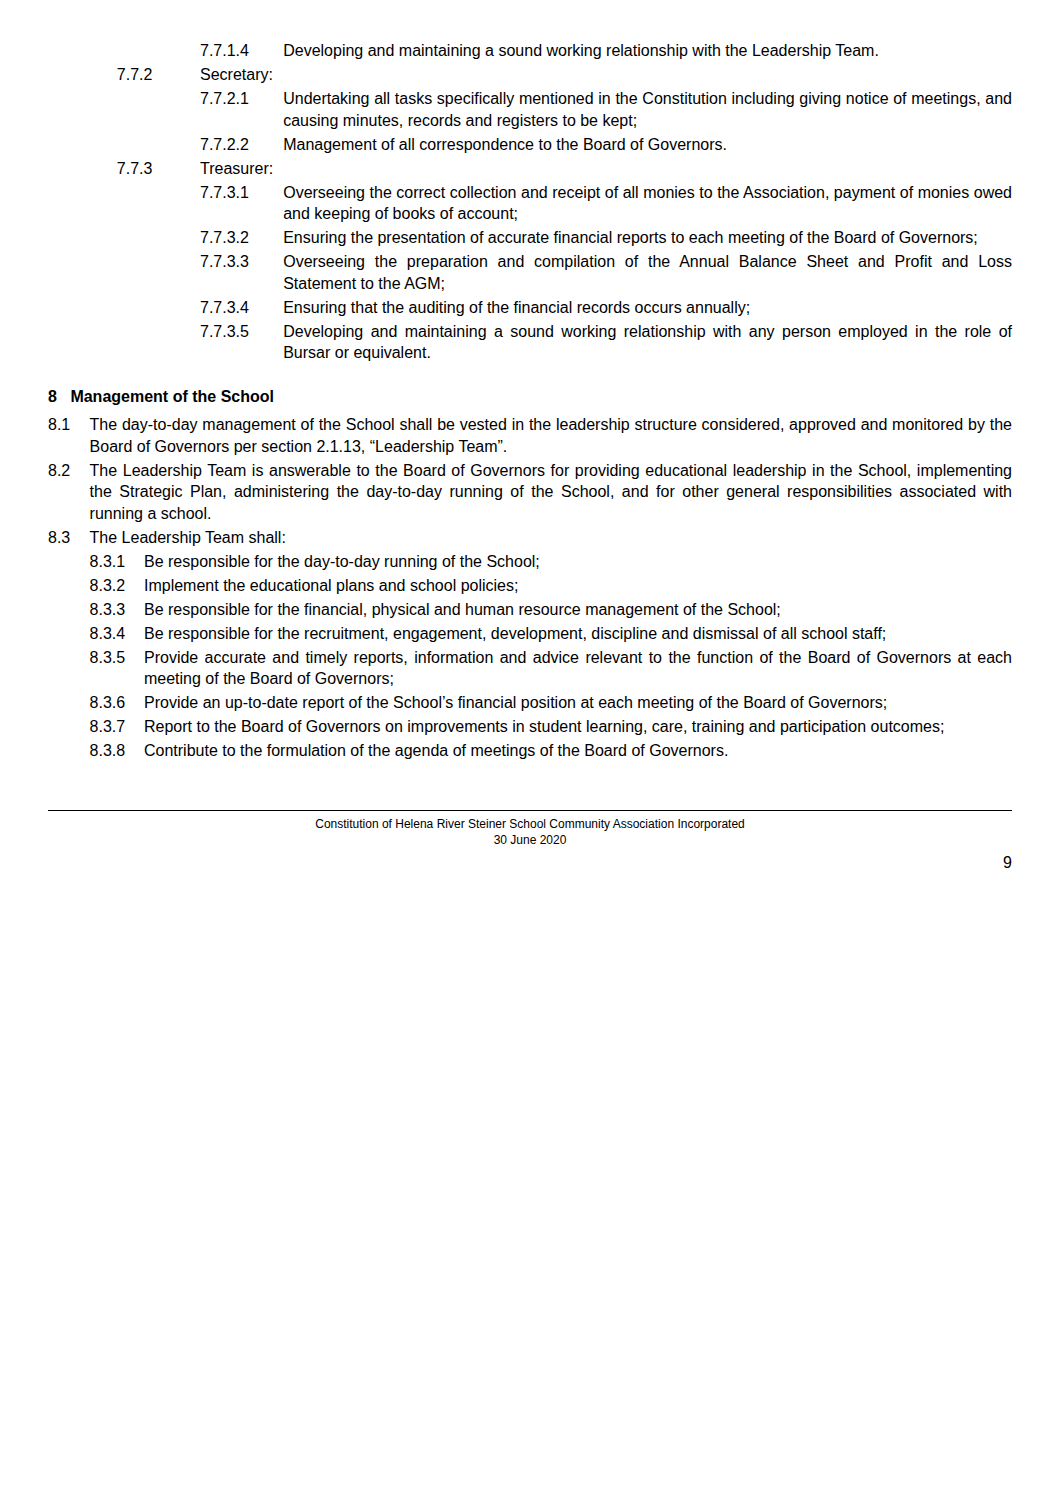7.7.1.4
Developing and maintaining a sound working relationship with the Leadership Team.
7.7.2
Secretary:
7.7.2.1
Undertaking all tasks specifically mentioned in the Constitution including giving notice of meetings, and causing minutes, records and registers to be kept;
7.7.2.2
Management of all correspondence to the Board of Governors.
7.7.3
Treasurer:
7.7.3.1
Overseeing the correct collection and receipt of all monies to the Association, payment of monies owed and keeping of books of account;
7.7.3.2
Ensuring the presentation of accurate financial reports to each meeting of the Board of Governors;
7.7.3.3
Overseeing the preparation and compilation of the Annual Balance Sheet and Profit and Loss Statement to the AGM;
7.7.3.4
Ensuring that the auditing of the financial records occurs annually;
7.7.3.5
Developing and maintaining a sound working relationship with any person employed in the role of Bursar or equivalent.
8 Management of the School
8.1
The day-to-day management of the School shall be vested in the leadership structure considered, approved and monitored by the Board of Governors per section 2.1.13, “Leadership Team”.
8.2
The Leadership Team is answerable to the Board of Governors for providing educational leadership in the School, implementing the Strategic Plan, administering the day-to-day running of the School, and for other general responsibilities associated with running a school.
8.3
The Leadership Team shall:
8.3.1
Be responsible for the day-to-day running of the School;
8.3.2
Implement the educational plans and school policies;
8.3.3
Be responsible for the financial, physical and human resource management of the School;
8.3.4
Be responsible for the recruitment, engagement, development, discipline and dismissal of all school staff;
8.3.5
Provide accurate and timely reports, information and advice relevant to the function of the Board of Governors at each meeting of the Board of Governors;
8.3.6
Provide an up-to-date report of the School’s financial position at each meeting of the Board of Governors;
8.3.7
Report to the Board of Governors on improvements in student learning, care, training and participation outcomes;
8.3.8
Contribute to the formulation of the agenda of meetings of the Board of Governors.
Constitution of Helena River Steiner School Community Association Incorporated
30 June 2020 9